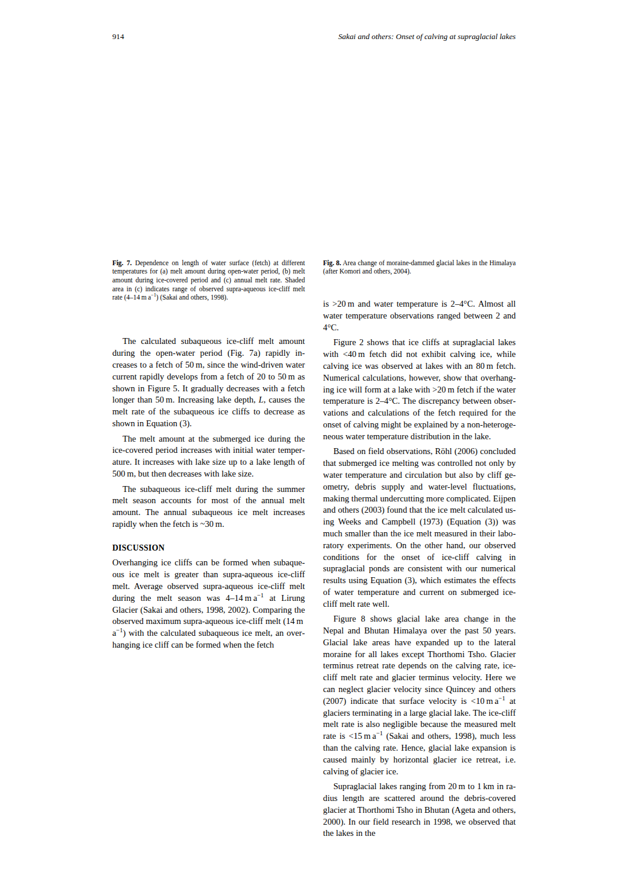914 Sakai and others: Onset of calving at supraglacial lakes
Fig. 7. Dependence on length of water surface (fetch) at different temperatures for (a) melt amount during open-water period, (b) melt amount during ice-covered period and (c) annual melt rate. Shaded area in (c) indicates range of observed supra-aqueous ice-cliff melt rate (4–14 m a−1) (Sakai and others, 1998).
The calculated subaqueous ice-cliff melt amount during the open-water period (Fig. 7a) rapidly increases to a fetch of 50 m, since the wind-driven water current rapidly develops from a fetch of 20 to 50 m as shown in Figure 5. It gradually decreases with a fetch longer than 50 m. Increasing lake depth, L, causes the melt rate of the subaqueous ice cliffs to decrease as shown in Equation (3).
The melt amount at the submerged ice during the ice-covered period increases with initial water temperature. It increases with lake size up to a lake length of 500 m, but then decreases with lake size.
The subaqueous ice-cliff melt during the summer melt season accounts for most of the annual melt amount. The annual subaqueous ice melt increases rapidly when the fetch is ~30 m.
Discussion
Overhanging ice cliffs can be formed when subaqueous ice melt is greater than supra-aqueous ice-cliff melt. Average observed supra-aqueous ice-cliff melt during the melt season was 4–14 m a−1 at Lirung Glacier (Sakai and others, 1998, 2002). Comparing the observed maximum supra-aqueous ice-cliff melt (14 m a−1) with the calculated subaqueous ice melt, an overhanging ice cliff can be formed when the fetch
Fig. 8. Area change of moraine-dammed glacial lakes in the Himalaya (after Komori and others, 2004).
is >20 m and water temperature is 2–4°C. Almost all water temperature observations ranged between 2 and 4°C.
Figure 2 shows that ice cliffs at supraglacial lakes with <40 m fetch did not exhibit calving ice, while calving ice was observed at lakes with an 80 m fetch. Numerical calculations, however, show that overhanging ice will form at a lake with >20 m fetch if the water temperature is 2–4°C. The discrepancy between observations and calculations of the fetch required for the onset of calving might be explained by a non-heterogeneous water temperature distribution in the lake.
Based on field observations, Röhl (2006) concluded that submerged ice melting was controlled not only by water temperature and circulation but also by cliff geometry, debris supply and water-level fluctuations, making thermal undercutting more complicated. Eijpen and others (2003) found that the ice melt calculated using Weeks and Campbell (1973) (Equation (3)) was much smaller than the ice melt measured in their laboratory experiments. On the other hand, our observed conditions for the onset of ice-cliff calving in supraglacial ponds are consistent with our numerical results using Equation (3), which estimates the effects of water temperature and current on submerged ice-cliff melt rate well.
Figure 8 shows glacial lake area change in the Nepal and Bhutan Himalaya over the past 50 years. Glacial lake areas have expanded up to the lateral moraine for all lakes except Thorthomi Tsho. Glacier terminus retreat rate depends on the calving rate, ice-cliff melt rate and glacier terminus velocity. Here we can neglect glacier velocity since Quincey and others (2007) indicate that surface velocity is <10 m a−1 at glaciers terminating in a large glacial lake. The ice-cliff melt rate is also negligible because the measured melt rate is <15 m a−1 (Sakai and others, 1998), much less than the calving rate. Hence, glacial lake expansion is caused mainly by horizontal glacier ice retreat, i.e. calving of glacier ice.
Supraglacial lakes ranging from 20 m to 1 km in radius length are scattered around the debris-covered glacier at Thorthomi Tsho in Bhutan (Ageta and others, 2000). In our field research in 1998, we observed that the lakes in the